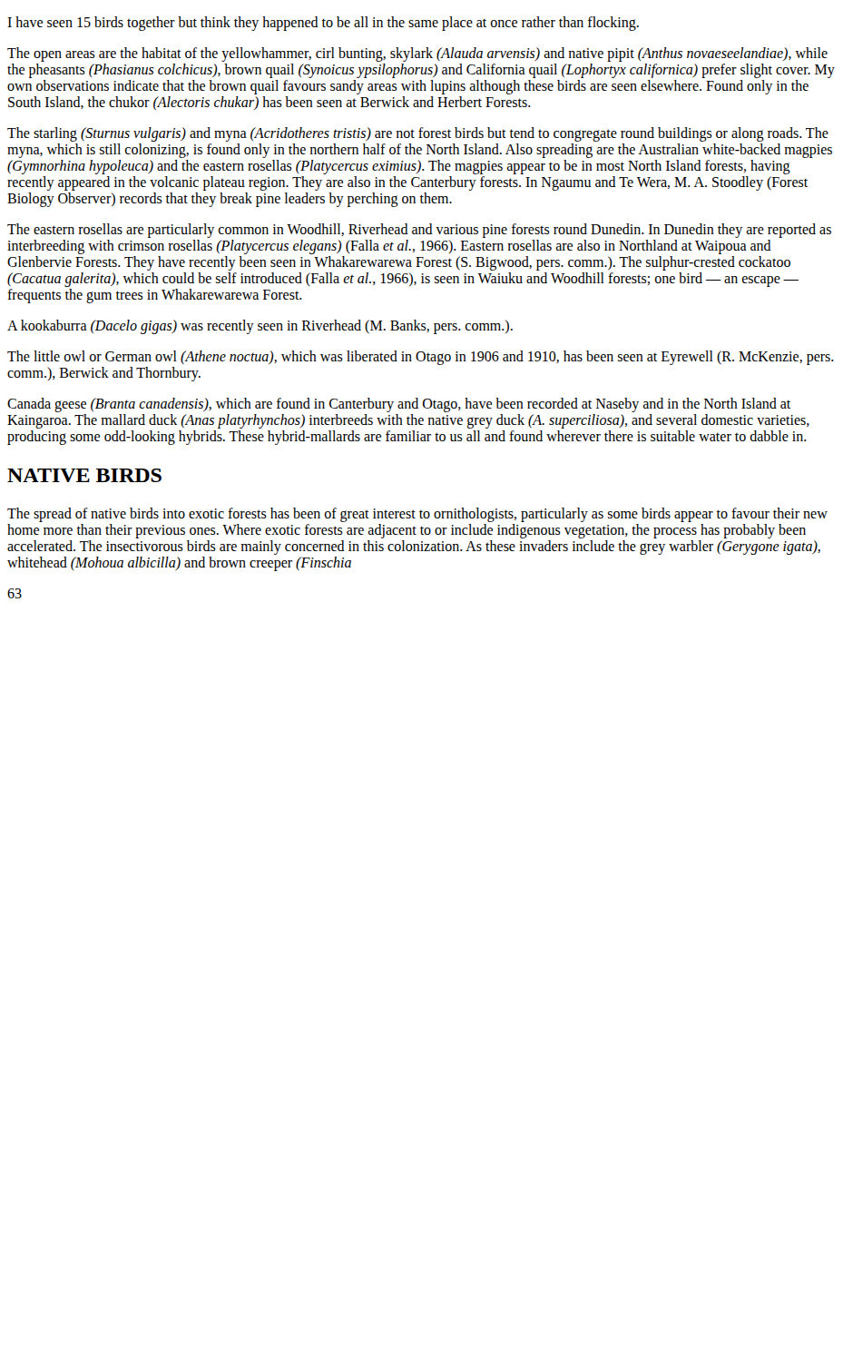I have seen 15 birds together but think they happened to be all in the same place at once rather than flocking.
The open areas are the habitat of the yellowhammer, cirl bunting, skylark (Alauda arvensis) and native pipit (Anthus novaeseelandiae), while the pheasants (Phasianus colchicus), brown quail (Synoicus ypsilophorus) and California quail (Lophortyx californica) prefer slight cover. My own observations indicate that the brown quail favours sandy areas with lupins although these birds are seen elsewhere. Found only in the South Island, the chukor (Alectoris chukar) has been seen at Berwick and Herbert Forests.
The starling (Sturnus vulgaris) and myna (Acridotheres tristis) are not forest birds but tend to congregate round buildings or along roads. The myna, which is still colonizing, is found only in the northern half of the North Island. Also spreading are the Australian white-backed magpies (Gymnorhina hypoleuca) and the eastern rosellas (Platycercus eximius). The magpies appear to be in most North Island forests, having recently appeared in the volcanic plateau region. They are also in the Canterbury forests. In Ngaumu and Te Wera, M. A. Stoodley (Forest Biology Observer) records that they break pine leaders by perching on them.
The eastern rosellas are particularly common in Woodhill, Riverhead and various pine forests round Dunedin. In Dunedin they are reported as interbreeding with crimson rosellas (Platycercus elegans) (Falla et al., 1966). Eastern rosellas are also in Northland at Waipoua and Glenbervie Forests. They have recently been seen in Whakarewarewa Forest (S. Bigwood, pers. comm.). The sulphur-crested cockatoo (Cacatua galerita), which could be self introduced (Falla et al., 1966), is seen in Waiuku and Woodhill forests; one bird — an escape —frequents the gum trees in Whakarewarewa Forest.
A kookaburra (Dacelo gigas) was recently seen in Riverhead (M. Banks, pers. comm.).
The little owl or German owl (Athene noctua), which was liberated in Otago in 1906 and 1910, has been seen at Eyrewell (R. McKenzie, pers. comm.), Berwick and Thornbury.
Canada geese (Branta canadensis), which are found in Canterbury and Otago, have been recorded at Naseby and in the North Island at Kaingaroa. The mallard duck (Anas platyrhynchos) interbreeds with the native grey duck (A. superciliosa), and several domestic varieties, producing some odd-looking hybrids. These hybrid-mallards are familiar to us all and found wherever there is suitable water to dabble in.
NATIVE BIRDS
The spread of native birds into exotic forests has been of great interest to ornithologists, particularly as some birds appear to favour their new home more than their previous ones. Where exotic forests are adjacent to or include indigenous vegetation, the process has probably been accelerated. The insectivorous birds are mainly concerned in this colonization. As these invaders include the grey warbler (Gerygone igata), whitehead (Mohoua albicilla) and brown creeper (Finschia
63